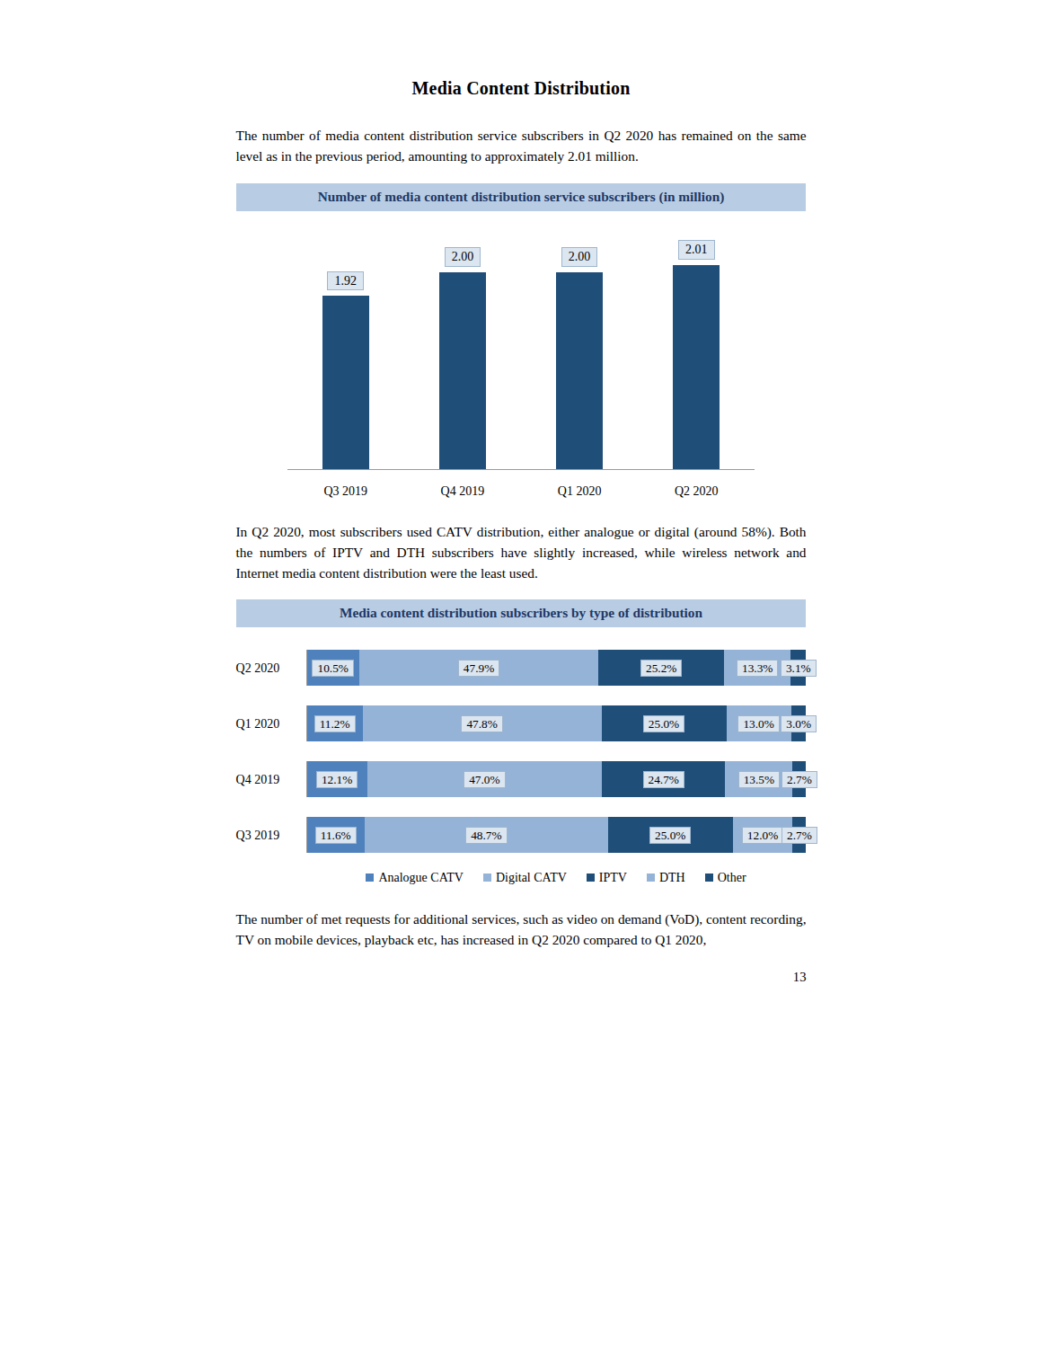Media Content Distribution
The number of media content distribution service subscribers in Q2 2020 has remained on the same level as in the previous period, amounting to approximately 2.01 million.
Number of media content distribution service subscribers (in million)
1.92
2.00
2.00
2.01
Q3 2019 Q4 2019 Q1 2020 Q2 2020
In Q2 2020, most subscribers used CATV distribution, either analogue or digital (around 58%). Both the numbers of IPTV and DTH subscribers have slightly increased, while wireless network and Internet media content distribution were the least used.
Media content distribution subscribers by type of distribution
Q2 2020
10.5%
47.9%
25.2%
13.3%
3.1%
Q1 2020
11.2%
47.8%
25.0%
13.0%
3.0%
Q4 2019
12.1%
47.0%
24.7%
13.5%
2.7%
Q3 2019
11.6%
48.7%
25.0%
12.0%
2.7%
Analogue CATV
Digital CATV
IPTV
DTH
Other
The number of met requests for additional services, such as video on demand (VoD), content recording, TV on mobile devices, playback etc, has increased in Q2 2020 compared to Q1 2020,
13